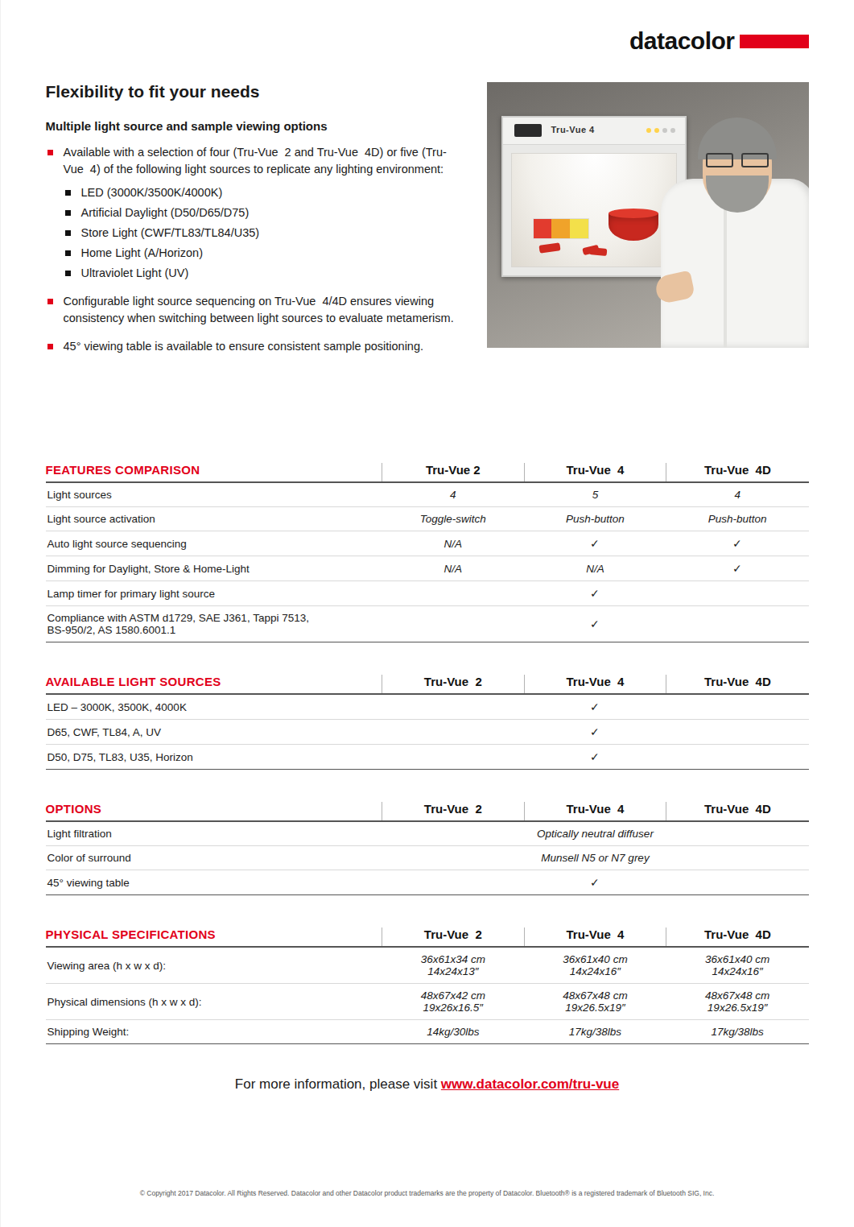datacolor
Flexibility to fit your needs
Multiple light source and sample viewing options
Available with a selection of four (Tru-Vue 2 and Tru-Vue 4D) or five (Tru-Vue 4) of the following light sources to replicate any lighting environment:
LED (3000K/3500K/4000K)
Artificial Daylight (D50/D65/D75)
Store Light (CWF/TL83/TL84/U35)
Home Light (A/Horizon)
Ultraviolet Light (UV)
Configurable light source sequencing on Tru-Vue 4/4D ensures viewing consistency when switching between light sources to evaluate metamerism.
45° viewing table is available to ensure consistent sample positioning.
Tru-Vue 4
| FEATURES COMPARISON | Tru-Vue 2 | Tru-Vue 4 | Tru-Vue 4D |
| --- | --- | --- | --- |
| Light sources | 4 | 5 | 4 |
| Light source activation | Toggle-switch | Push-button | Push-button |
| Auto light source sequencing | N/A | ✓ | ✓ |
| Dimming for Daylight, Store & Home-Light | N/A | N/A | ✓ |
| Lamp timer for primary light source | ✓ |
| Compliance with ASTM d1729, SAE J361, Tappi 7513, BS-950/2, AS 1580.6001.1 | ✓ |
| AVAILABLE LIGHT SOURCES | Tru-Vue 2 | Tru-Vue 4 | Tru-Vue 4D |
| --- | --- | --- | --- |
| LED – 3000K, 3500K, 4000K | ✓ |
| D65, CWF, TL84, A, UV | ✓ |
| D50, D75, TL83, U35, Horizon | ✓ |
| OPTIONS | Tru-Vue 2 | Tru-Vue 4 | Tru-Vue 4D |
| --- | --- | --- | --- |
| Light filtration | Optically neutral diffuser |
| Color of surround | Munsell N5 or N7 grey |
| 45° viewing table | ✓ |
| PHYSICAL SPECIFICATIONS | Tru-Vue 2 | Tru-Vue 4 | Tru-Vue 4D |
| --- | --- | --- | --- |
| Viewing area (h x w x d): | 36x61x34 cm 14x24x13″ | 36x61x40 cm 14x24x16″ | 36x61x40 cm 14x24x16″ |
| Physical dimensions (h x w x d): | 48x67x42 cm 19x26x16.5″ | 48x67x48 cm 19x26.5x19″ | 48x67x48 cm 19x26.5x19″ |
| Shipping Weight: | 14kg/30lbs | 17kg/38lbs | 17kg/38lbs |
For more information, please visit www.datacolor.com/tru-vue
© Copyright 2017 Datacolor. All Rights Reserved. Datacolor and other Datacolor product trademarks are the property of Datacolor. Bluetooth® is a registered trademark of Bluetooth SIG, Inc.